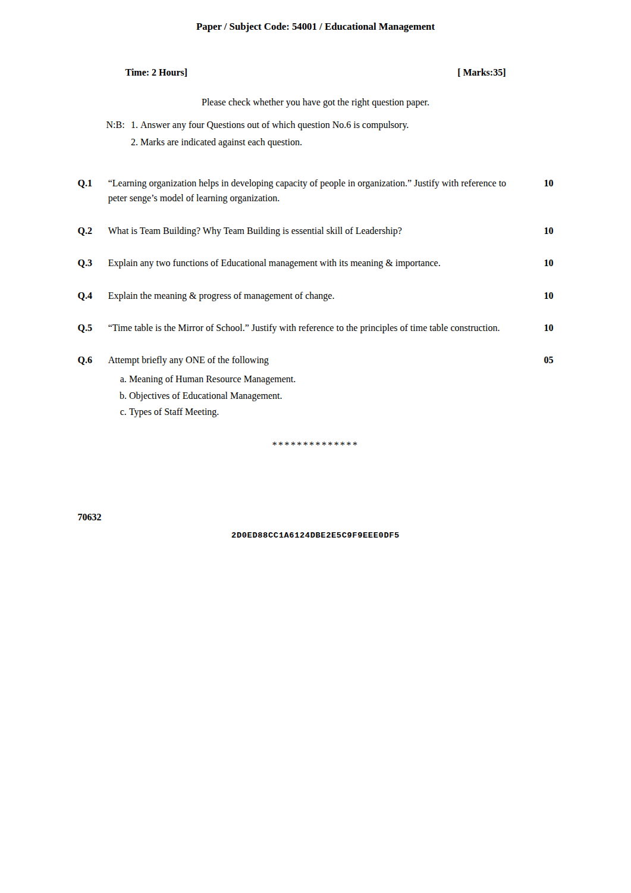Paper / Subject Code: 54001 / Educational Management
Time: 2 Hours] [ Marks:35]
Please check whether you have got the right question paper.
N:B:
Answer any four Questions out of which question No.6 is compulsory.
Marks are indicated against each question.
Q.1
“Learning organization helps in developing capacity of people in organization.” Justify with reference to peter senge’s model of learning organization.
10
Q.2
What is Team Building? Why Team Building is essential skill of Leadership?
10
Q.3
Explain any two functions of Educational management with its meaning & importance.
10
Q.4
Explain the meaning & progress of management of change.
10
Q.5
“Time table is the Mirror of School.” Justify with reference to the principles of time table construction.
10
Q.6
Attempt briefly any ONE of the following
Meaning of Human Resource Management.
Objectives of Educational Management.
Types of Staff Meeting.
05
**************
70632
2D0ED88CC1A6124DBE2E5C9F9EEE0DF5